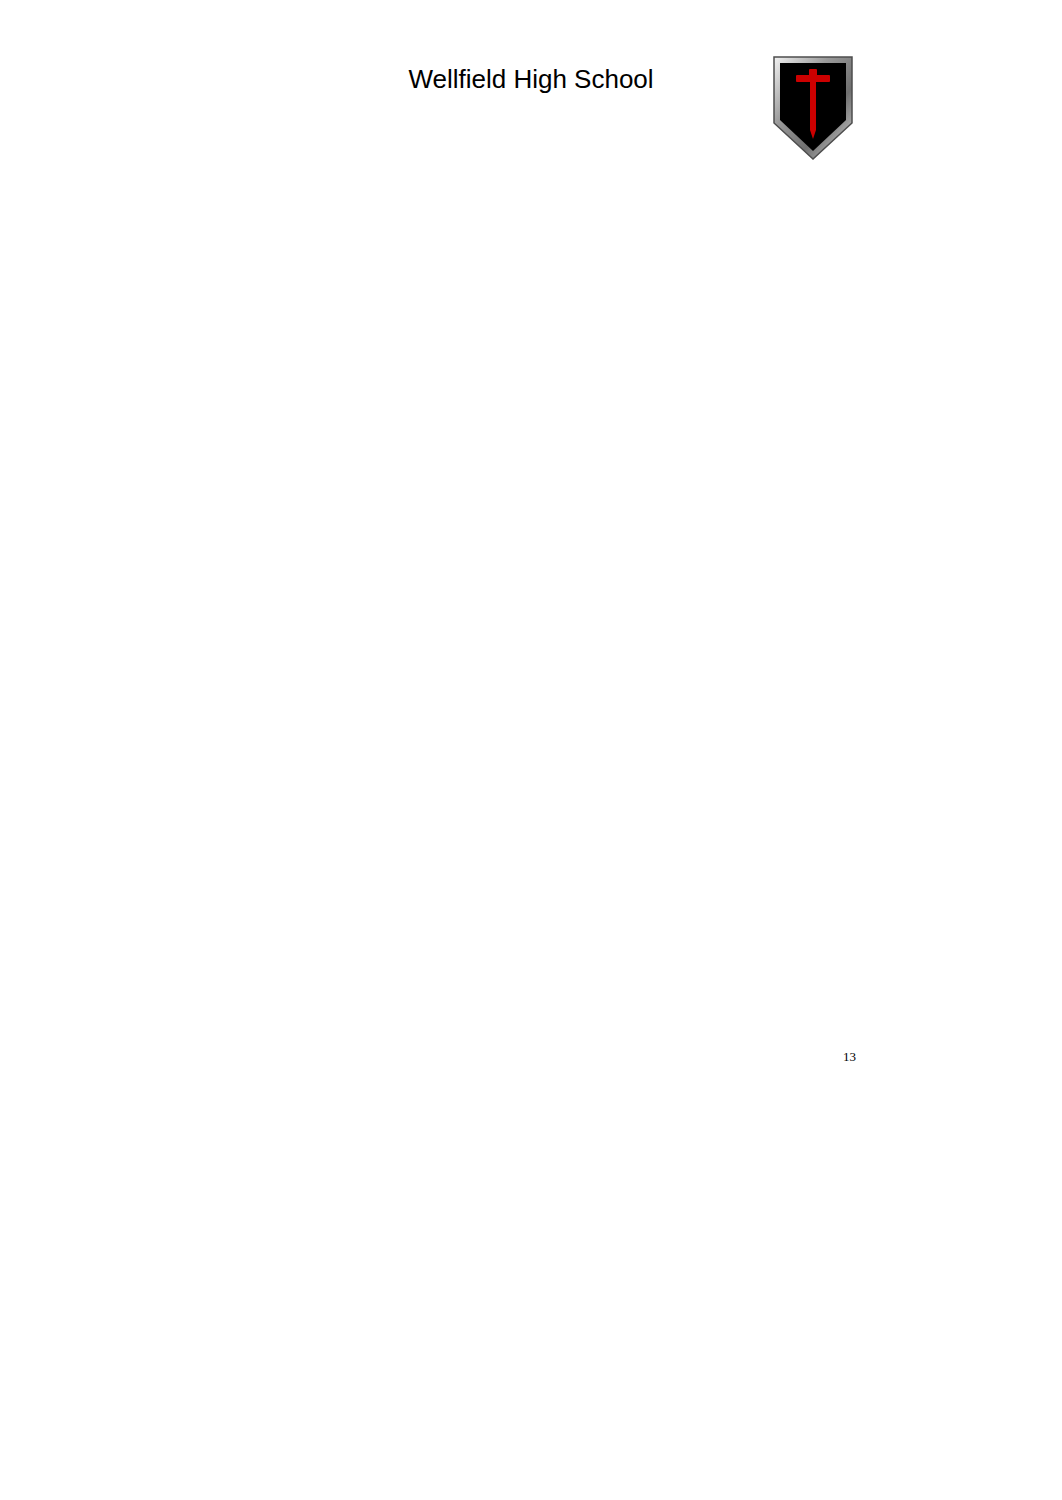Wellfield High School
Wellfield High School crest
13